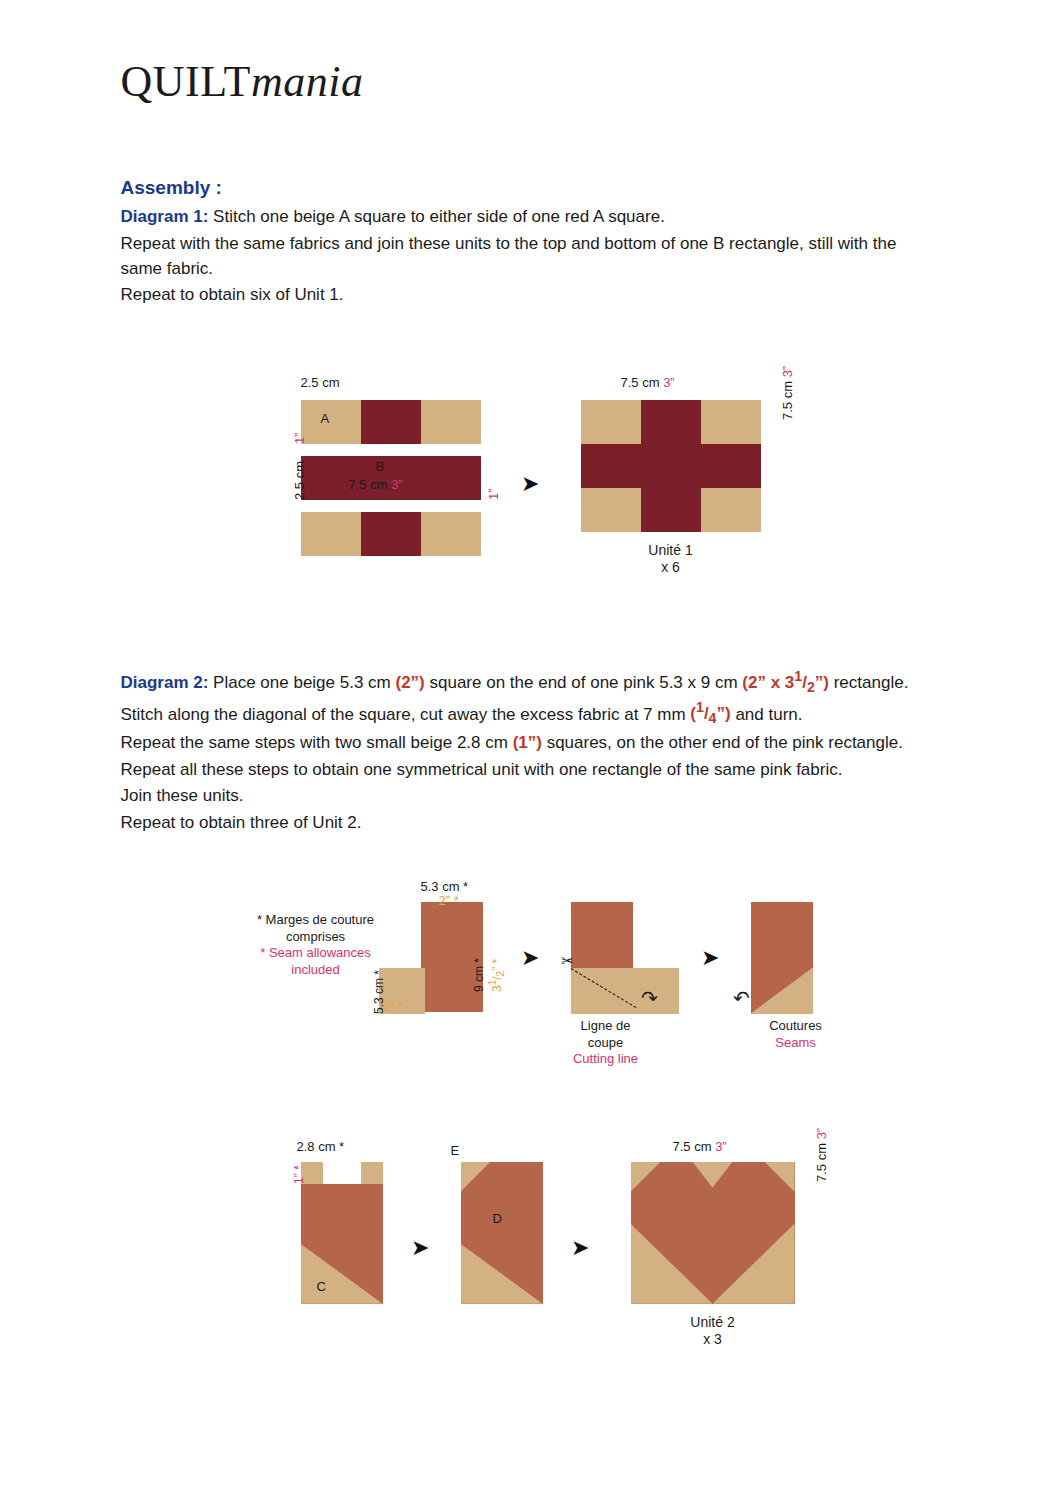QUILT mania
Assembly :
Diagram 1: Stitch one beige A square to either side of one red A square.
Repeat with the same fabrics and join these units to the top and bottom of one B rectangle, still with the same fabric.
Repeat to obtain six of Unit 1.
2.5 cm
1”
A
2.5 cm
B
7.5 cm 3”
1”
➤
7.5 cm 3”
7.5 cm 3”
Unité 1
x 6
Diagram 2: Place one beige 5.3 cm (2”) square on the end of one pink 5.3 x 9 cm (2” x 31/2”) rectangle. Stitch along the diagonal of the square, cut away the excess fabric at 7 mm (1/4”) and turn.
Repeat the same steps with two small beige 2.8 cm (1”) squares, on the other end of the pink rectangle.
Repeat all these steps to obtain one symmetrical unit with one rectangle of the same pink fabric.
Join these units.
Repeat to obtain three of Unit 2.
* Marges de couture
comprises
* Seam allowances
included
5.3 cm *
2” *
9 cm *
31/2” *
5.3 cm *
2” *
➤
✂
Ligne de
coupe
Cutting line
↷
➤
↶
Coutures
Seams
2.8 cm *
1” *
C
➤
E
D
➤
7.5 cm 3”
7.5 cm 3”
Unité 2
x 3